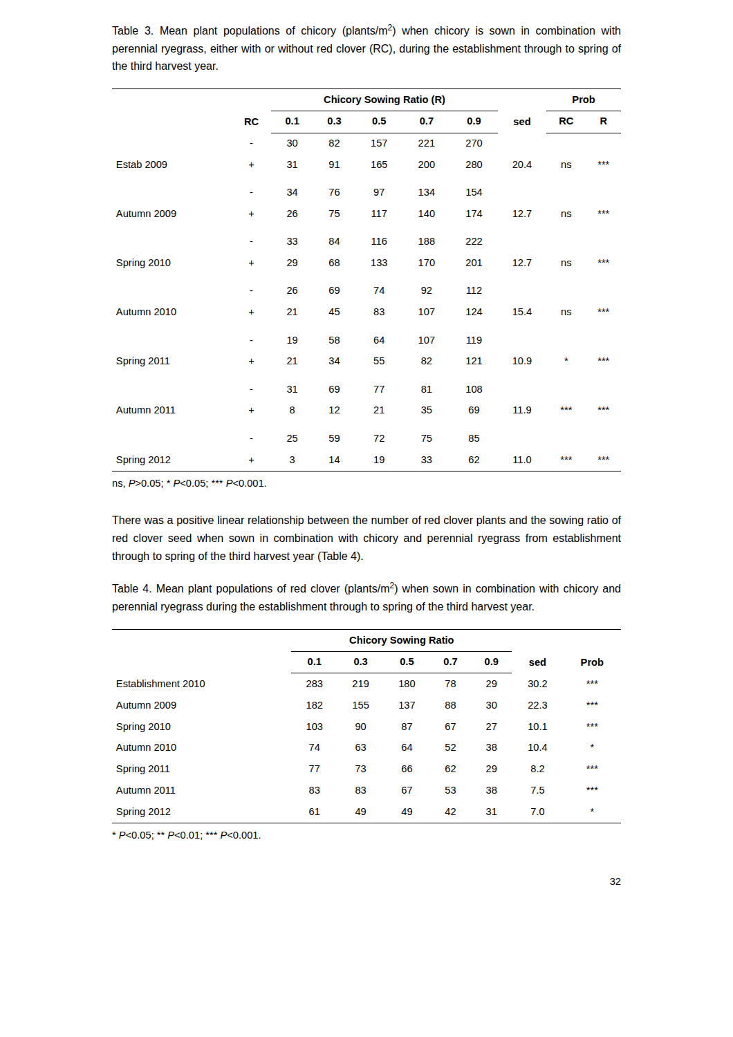Table 3. Mean plant populations of chicory (plants/m2) when chicory is sown in combination with perennial ryegrass, either with or without red clover (RC), during the establishment through to spring of the third harvest year.
| | RC | Chicory Sowing Ratio (R) | sed | Prob |
| --- | --- | --- | --- | --- |
| 0.1 | 0.3 | 0.5 | 0.7 | 0.9 | RC | R |
| Estab 2009 | - | 30 | 82 | 157 | 221 | 270 | 20.4 | ns | *** |
| + | 31 | 91 | 165 | 200 | 280 |
| Autumn 2009 | - | 34 | 76 | 97 | 134 | 154 | 12.7 | ns | *** |
| + | 26 | 75 | 117 | 140 | 174 |
| Spring 2010 | - | 33 | 84 | 116 | 188 | 222 | 12.7 | ns | *** |
| + | 29 | 68 | 133 | 170 | 201 |
| Autumn 2010 | - | 26 | 69 | 74 | 92 | 112 | 15.4 | ns | *** |
| + | 21 | 45 | 83 | 107 | 124 |
| Spring 2011 | - | 19 | 58 | 64 | 107 | 119 | 10.9 | * | *** |
| + | 21 | 34 | 55 | 82 | 121 |
| Autumn 2011 | - | 31 | 69 | 77 | 81 | 108 | 11.9 | *** | *** |
| + | 8 | 12 | 21 | 35 | 69 |
| Spring 2012 | - | 25 | 59 | 72 | 75 | 85 | 11.0 | *** | *** |
| + | 3 | 14 | 19 | 33 | 62 |
ns, P>0.05; * P<0.05; *** P<0.001.
There was a positive linear relationship between the number of red clover plants and the sowing ratio of red clover seed when sown in combination with chicory and perennial ryegrass from establishment through to spring of the third harvest year (Table 4).
Table 4. Mean plant populations of red clover (plants/m2) when sown in combination with chicory and perennial ryegrass during the establishment through to spring of the third harvest year.
| | Chicory Sowing Ratio | sed | Prob |
| --- | --- | --- | --- |
| 0.1 | 0.3 | 0.5 | 0.7 | 0.9 |
| Establishment 2010 | 283 | 219 | 180 | 78 | 29 | 30.2 | *** |
| Autumn 2009 | 182 | 155 | 137 | 88 | 30 | 22.3 | *** |
| Spring 2010 | 103 | 90 | 87 | 67 | 27 | 10.1 | *** |
| Autumn 2010 | 74 | 63 | 64 | 52 | 38 | 10.4 | * |
| Spring 2011 | 77 | 73 | 66 | 62 | 29 | 8.2 | *** |
| Autumn 2011 | 83 | 83 | 67 | 53 | 38 | 7.5 | *** |
| Spring 2012 | 61 | 49 | 49 | 42 | 31 | 7.0 | * |
* P<0.05; ** P<0.01; *** P<0.001.
32